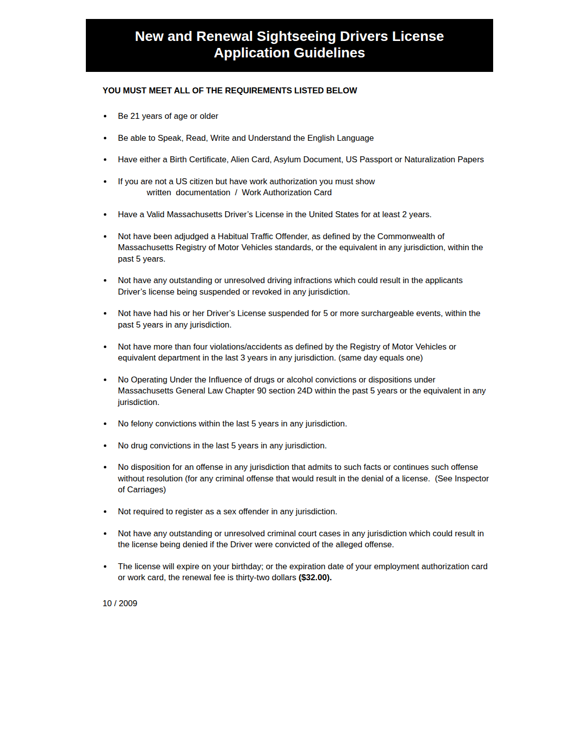New and Renewal Sightseeing Drivers License
Application Guidelines
YOU MUST MEET ALL OF THE REQUIREMENTS LISTED BELOW
Be 21 years of age or older
Be able to Speak, Read, Write and Understand the English Language
Have either a Birth Certificate, Alien Card, Asylum Document, US Passport or Naturalization Papers
If you are not a US citizen but have work authorization you must show written documentation / Work Authorization Card
Have a Valid Massachusetts Driver’s License in the United States for at least 2 years.
Not have been adjudged a Habitual Traffic Offender, as defined by the Commonwealth of Massachusetts Registry of Motor Vehicles standards, or the equivalent in any jurisdiction, within the past 5 years.
Not have any outstanding or unresolved driving infractions which could result in the applicants Driver’s license being suspended or revoked in any jurisdiction.
Not have had his or her Driver’s License suspended for 5 or more surchargeable events, within the past 5 years in any jurisdiction.
Not have more than four violations/accidents as defined by the Registry of Motor Vehicles or equivalent department in the last 3 years in any jurisdiction. (same day equals one)
No Operating Under the Influence of drugs or alcohol convictions or dispositions under Massachusetts General Law Chapter 90 section 24D within the past 5 years or the equivalent in any jurisdiction.
No felony convictions within the last 5 years in any jurisdiction.
No drug convictions in the last 5 years in any jurisdiction.
No disposition for an offense in any jurisdiction that admits to such facts or continues such offense without resolution (for any criminal offense that would result in the denial of a license. (See Inspector of Carriages)
Not required to register as a sex offender in any jurisdiction.
Not have any outstanding or unresolved criminal court cases in any jurisdiction which could result in the license being denied if the Driver were convicted of the alleged offense.
The license will expire on your birthday; or the expiration date of your employment authorization card or work card, the renewal fee is thirty-two dollars ($32.00).
10 / 2009